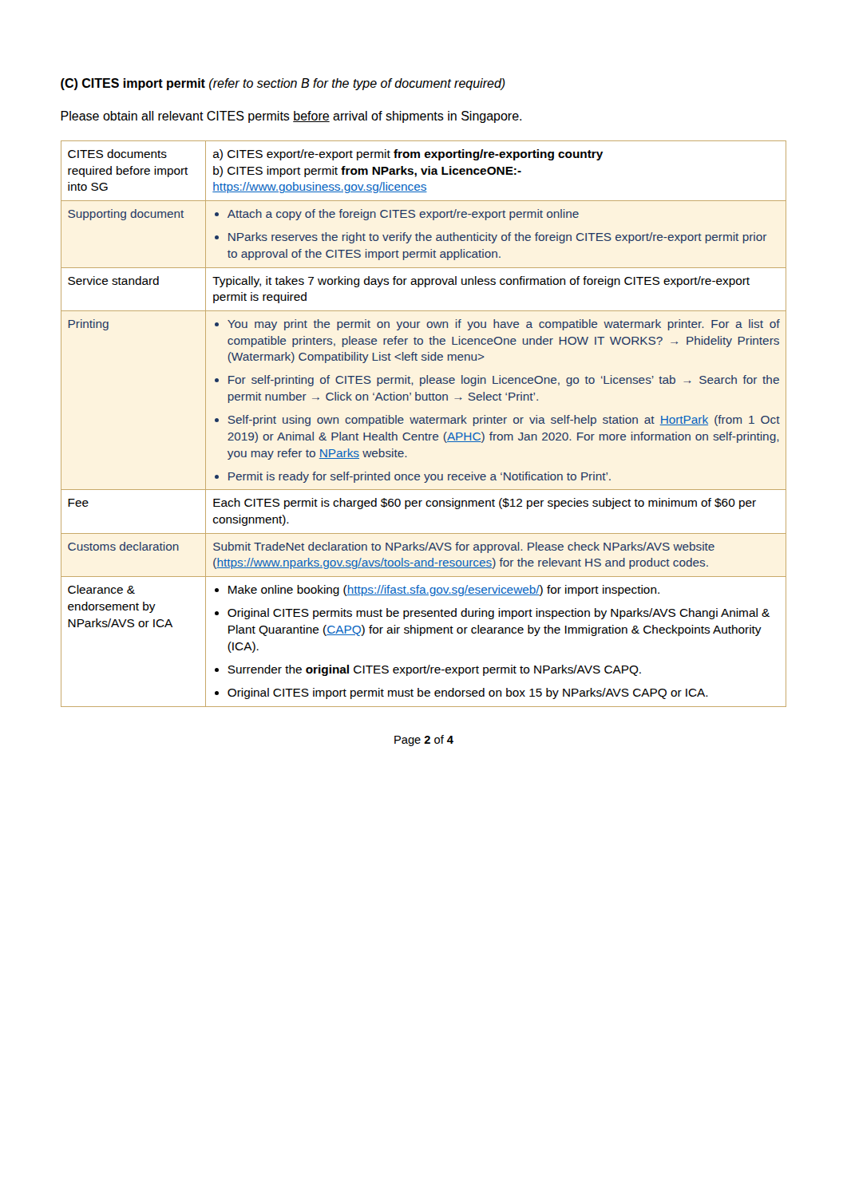(C) CITES import permit (refer to section B for the type of document required)
Please obtain all relevant CITES permits before arrival of shipments in Singapore.
| CITES documents required before import into SG | a) CITES export/re-export permit from exporting/re-exporting country b) CITES import permit from NParks, via LicenceONE:- https://www.gobusiness.gov.sg/licences |
| Supporting document | Attach a copy of the foreign CITES export/re-export permit online NParks reserves the right to verify the authenticity of the foreign CITES export/re-export permit prior to approval of the CITES import permit application. |
| Service standard | Typically, it takes 7 working days for approval unless confirmation of foreign CITES export/re-export permit is required |
| Printing | You may print the permit on your own if you have a compatible watermark printer. For a list of compatible printers, please refer to the LicenceOne under HOW IT WORKS? → Phidelity Printers (Watermark) Compatibility List <left side menu> For self-printing of CITES permit, please login LicenceOne, go to ‘Licenses’ tab → Search for the permit number → Click on ‘Action’ button → Select ‘Print’. Self-print using own compatible watermark printer or via self-help station at HortPark (from 1 Oct 2019) or Animal & Plant Health Centre ( APHC ) from Jan 2020. For more information on self-printing, you may refer to NParks website. Permit is ready for self-printed once you receive a ‘Notification to Print’. |
| Fee | Each CITES permit is charged $60 per consignment ($12 per species subject to minimum of $60 per consignment). |
| Customs declaration | Submit TradeNet declaration to NParks/AVS for approval. Please check NParks/AVS website ( https://www.nparks.gov.sg/avs/tools-and-resources ) for the relevant HS and product codes. |
| Clearance & endorsement by NParks/AVS or ICA | Make online booking ( https://ifast.sfa.gov.sg/eserviceweb/ ) for import inspection. Original CITES permits must be presented during import inspection by Nparks/AVS Changi Animal & Plant Quarantine ( CAPQ ) for air shipment or clearance by the Immigration & Checkpoints Authority (ICA). Surrender the original CITES export/re-export permit to NParks/AVS CAPQ. Original CITES import permit must be endorsed on box 15 by NParks/AVS CAPQ or ICA. |
Page 2 of 4